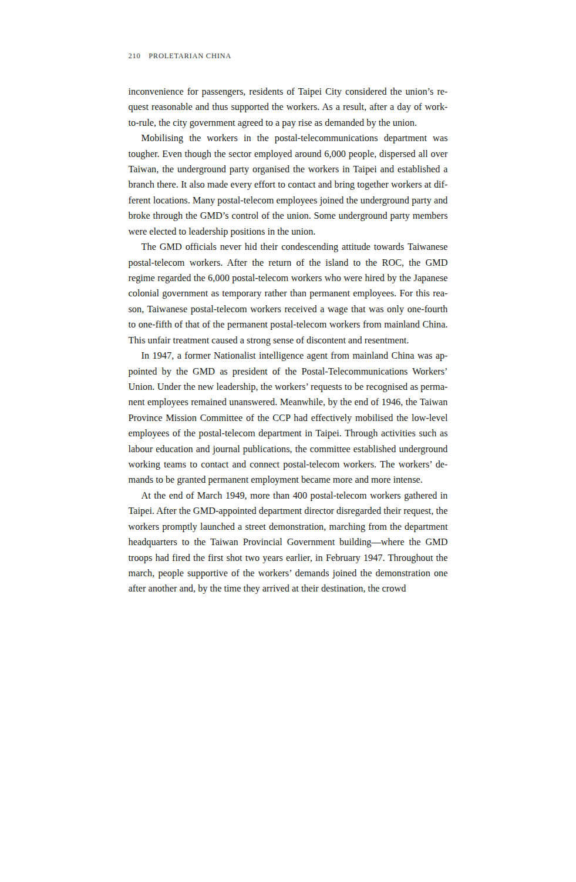210 PROLETARIAN CHINA
inconvenience for passengers, residents of Taipei City considered the union’s request reasonable and thus supported the workers. As a result, after a day of work-to-rule, the city government agreed to a pay rise as demanded by the union.
Mobilising the workers in the postal-telecommunications department was tougher. Even though the sector employed around 6,000 people, dispersed all over Taiwan, the underground party organised the workers in Taipei and established a branch there. It also made every effort to contact and bring together workers at different locations. Many postal-telecom employees joined the underground party and broke through the GMD’s control of the union. Some underground party members were elected to leadership positions in the union.
The GMD officials never hid their condescending attitude towards Taiwanese postal-telecom workers. After the return of the island to the ROC, the GMD regime regarded the 6,000 postal-telecom workers who were hired by the Japanese colonial government as temporary rather than permanent employees. For this reason, Taiwanese postal-telecom workers received a wage that was only one-fourth to one-fifth of that of the permanent postal-telecom workers from mainland China. This unfair treatment caused a strong sense of discontent and resentment.
In 1947, a former Nationalist intelligence agent from mainland China was appointed by the GMD as president of the Postal-Telecommunications Workers’ Union. Under the new leadership, the workers’ requests to be recognised as permanent employees remained unanswered. Meanwhile, by the end of 1946, the Taiwan Province Mission Committee of the CCP had effectively mobilised the low-level employees of the postal-telecom department in Taipei. Through activities such as labour education and journal publications, the committee established underground working teams to contact and connect postal-telecom workers. The workers’ demands to be granted permanent employment became more and more intense.
At the end of March 1949, more than 400 postal-telecom workers gathered in Taipei. After the GMD-appointed department director disregarded their request, the workers promptly launched a street demonstration, marching from the department headquarters to the Taiwan Provincial Government building—where the GMD troops had fired the first shot two years earlier, in February 1947. Throughout the march, people supportive of the workers’ demands joined the demonstration one after another and, by the time they arrived at their destination, the crowd